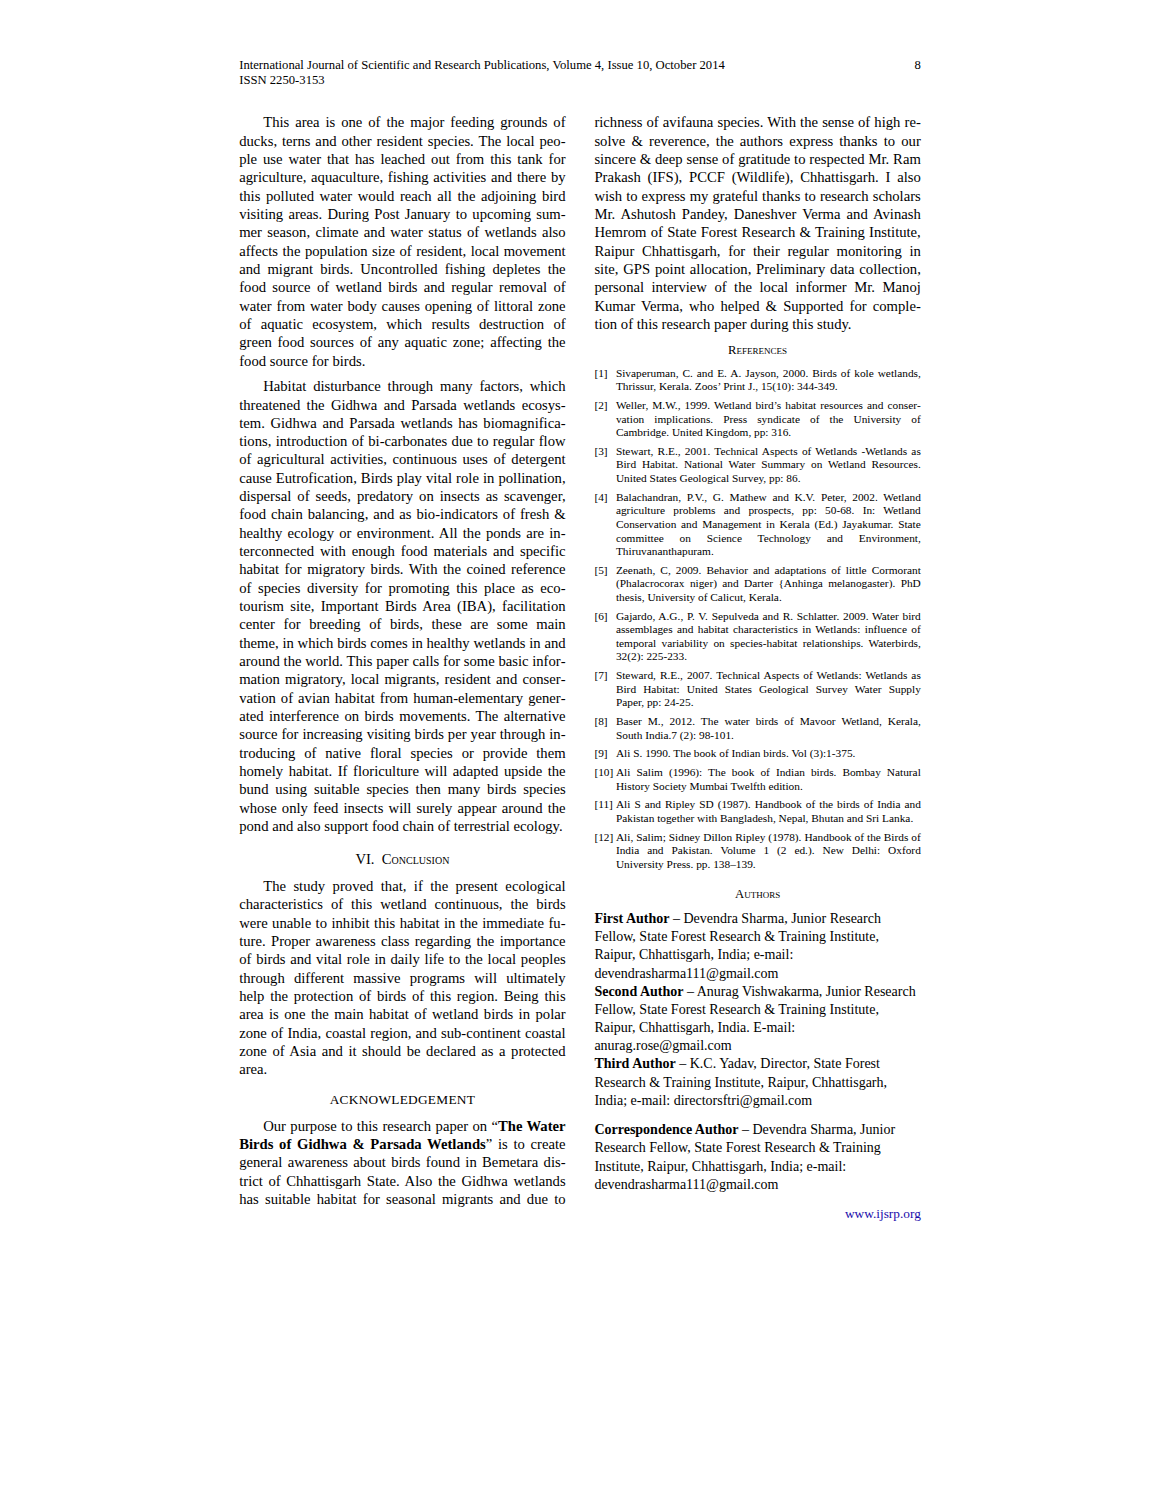International Journal of Scientific and Research Publications, Volume 4, Issue 10, October 2014
ISSN 2250-3153
8
This area is one of the major feeding grounds of ducks, terns and other resident species. The local people use water that has leached out from this tank for agriculture, aquaculture, fishing activities and there by this polluted water would reach all the adjoining bird visiting areas. During Post January to upcoming summer season, climate and water status of wetlands also affects the population size of resident, local movement and migrant birds. Uncontrolled fishing depletes the food source of wetland birds and regular removal of water from water body causes opening of littoral zone of aquatic ecosystem, which results destruction of green food sources of any aquatic zone; affecting the food source for birds.
Habitat disturbance through many factors, which threatened the Gidhwa and Parsada wetlands ecosystem. Gidhwa and Parsada wetlands has biomagnifications, introduction of bi-carbonates due to regular flow of agricultural activities, continuous uses of detergent cause Eutrofication, Birds play vital role in pollination, dispersal of seeds, predatory on insects as scavenger, food chain balancing, and as bio-indicators of fresh & healthy ecology or environment. All the ponds are interconnected with enough food materials and specific habitat for migratory birds. With the coined reference of species diversity for promoting this place as ecotourism site, Important Birds Area (IBA), facilitation center for breeding of birds, these are some main theme, in which birds comes in healthy wetlands in and around the world. This paper calls for some basic information migratory, local migrants, resident and conservation of avian habitat from human-elementary generated interference on birds movements. The alternative source for increasing visiting birds per year through introducing of native floral species or provide them homely habitat. If floriculture will adapted upside the bund using suitable species then many birds species whose only feed insects will surely appear around the pond and also support food chain of terrestrial ecology.
VI. Conclusion
The study proved that, if the present ecological characteristics of this wetland continuous, the birds were unable to inhibit this habitat in the immediate future. Proper awareness class regarding the importance of birds and vital role in daily life to the local peoples through different massive programs will ultimately help the protection of birds of this region. Being this area is one the main habitat of wetland birds in polar zone of India, coastal region, and sub-continent coastal zone of Asia and it should be declared as a protected area.
ACKNOWLEDGEMENT
Our purpose to this research paper on “The Water Birds of Gidhwa & Parsada Wetlands” is to create general awareness about birds found in Bemetara district of Chhattisgarh State. Also the Gidhwa wetlands has suitable habitat for seasonal migrants and due to richness of avifauna species. With the sense of high resolve & reverence, the authors express thanks to our sincere & deep sense of gratitude to respected Mr. Ram Prakash (IFS), PCCF (Wildlife), Chhattisgarh. I also wish to express my grateful thanks to research scholars Mr. Ashutosh Pandey, Daneshver Verma and Avinash Hemrom of State Forest Research & Training Institute, Raipur Chhattisgarh, for their regular monitoring in site, GPS point allocation, Preliminary data collection, personal interview of the local informer Mr. Manoj Kumar Verma, who helped & Supported for completion of this research paper during this study.
References
Sivaperuman, C. and E. A. Jayson, 2000. Birds of kole wetlands, Thrissur, Kerala. Zoos’ Print J., 15(10): 344-349.
Weller, M.W., 1999. Wetland bird’s habitat resources and conservation implications. Press syndicate of the University of Cambridge. United Kingdom, pp: 316.
Stewart, R.E., 2001. Technical Aspects of Wetlands -Wetlands as Bird Habitat. National Water Summary on Wetland Resources. United States Geological Survey, pp: 86.
Balachandran, P.V., G. Mathew and K.V. Peter, 2002. Wetland agriculture problems and prospects, pp: 50-68. In: Wetland Conservation and Management in Kerala (Ed.) Jayakumar. State committee on Science Technology and Environment, Thiruvananthapuram.
Zeenath, C, 2009. Behavior and adaptations of little Cormorant (Phalacrocorax niger) and Darter {Anhinga melanogaster). PhD thesis, University of Calicut, Kerala.
Gajardo, A.G., P. V. Sepulveda and R. Schlatter. 2009. Water bird assemblages and habitat characteristics in Wetlands: influence of temporal variability on species-habitat relationships. Waterbirds, 32(2): 225-233.
Steward, R.E., 2007. Technical Aspects of Wetlands: Wetlands as Bird Habitat: United States Geological Survey Water Supply Paper, pp: 24-25.
Baser M., 2012. The water birds of Mavoor Wetland, Kerala, South India.7 (2): 98-101.
Ali S. 1990. The book of Indian birds. Vol (3):1-375.
Ali Salim (1996): The book of Indian birds. Bombay Natural History Society Mumbai Twelfth edition.
Ali S and Ripley SD (1987). Handbook of the birds of India and Pakistan together with Bangladesh, Nepal, Bhutan and Sri Lanka.
Ali, Salim; Sidney Dillon Ripley (1978). Handbook of the Birds of India and Pakistan. Volume 1 (2 ed.). New Delhi: Oxford University Press. pp. 138–139.
Authors
First Author – Devendra Sharma, Junior Research Fellow, State Forest Research & Training Institute, Raipur, Chhattisgarh, India; e-mail: devendrasharma111@gmail.com
Second Author – Anurag Vishwakarma, Junior Research Fellow, State Forest Research & Training Institute, Raipur, Chhattisgarh, India. E-mail: anurag.rose@gmail.com
Third Author – K.C. Yadav, Director, State Forest Research & Training Institute, Raipur, Chhattisgarh, India; e-mail: directorsftri@gmail.com
Correspondence Author – Devendra Sharma, Junior Research Fellow, State Forest Research & Training Institute, Raipur, Chhattisgarh, India; e-mail: devendrasharma111@gmail.com
www.ijsrp.org